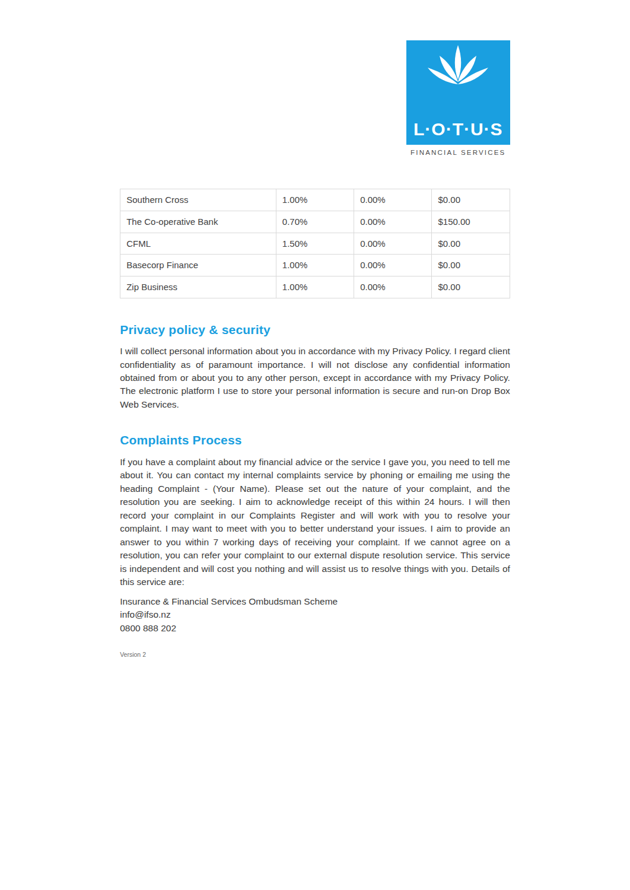L·O·T·U·S
FINANCIAL SERVICES
| Southern Cross | 1.00% | 0.00% | $0.00 |
| The Co-operative Bank | 0.70% | 0.00% | $150.00 |
| CFML | 1.50% | 0.00% | $0.00 |
| Basecorp Finance | 1.00% | 0.00% | $0.00 |
| Zip Business | 1.00% | 0.00% | $0.00 |
Privacy policy & security
I will collect personal information about you in accordance with my Privacy Policy. I regard client confidentiality as of paramount importance. I will not disclose any confidential information obtained from or about you to any other person, except in accordance with my Privacy Policy. The electronic platform I use to store your personal information is secure and run-on Drop Box Web Services.
Complaints Process
If you have a complaint about my financial advice or the service I gave you, you need to tell me about it. You can contact my internal complaints service by phoning or emailing me using the heading Complaint - (Your Name). Please set out the nature of your complaint, and the resolution you are seeking. I aim to acknowledge receipt of this within 24 hours. I will then record your complaint in our Complaints Register and will work with you to resolve your complaint. I may want to meet with you to better understand your issues. I aim to provide an answer to you within 7 working days of receiving your complaint. If we cannot agree on a resolution, you can refer your complaint to our external dispute resolution service. This service is independent and will cost you nothing and will assist us to resolve things with you. Details of this service are:
Insurance & Financial Services Ombudsman Scheme
info@ifso.nz
0800 888 202
Version 2